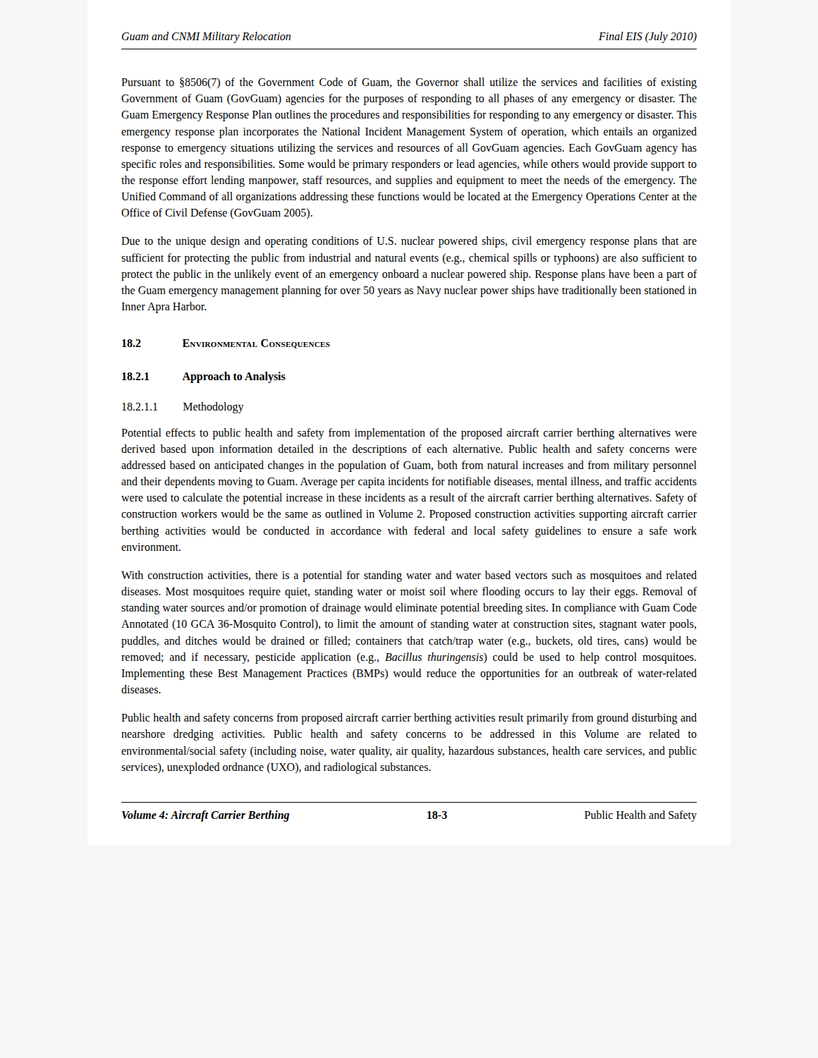Guam and CNMI Military Relocation Final EIS (July 2010)
Pursuant to §8506(7) of the Government Code of Guam, the Governor shall utilize the services and facilities of existing Government of Guam (GovGuam) agencies for the purposes of responding to all phases of any emergency or disaster. The Guam Emergency Response Plan outlines the procedures and responsibilities for responding to any emergency or disaster. This emergency response plan incorporates the National Incident Management System of operation, which entails an organized response to emergency situations utilizing the services and resources of all GovGuam agencies. Each GovGuam agency has specific roles and responsibilities. Some would be primary responders or lead agencies, while others would provide support to the response effort lending manpower, staff resources, and supplies and equipment to meet the needs of the emergency. The Unified Command of all organizations addressing these functions would be located at the Emergency Operations Center at the Office of Civil Defense (GovGuam 2005).
Due to the unique design and operating conditions of U.S. nuclear powered ships, civil emergency response plans that are sufficient for protecting the public from industrial and natural events (e.g., chemical spills or typhoons) are also sufficient to protect the public in the unlikely event of an emergency onboard a nuclear powered ship. Response plans have been a part of the Guam emergency management planning for over 50 years as Navy nuclear power ships have traditionally been stationed in Inner Apra Harbor.
18.2 Environmental Consequences
18.2.1 Approach to Analysis
18.2.1.1 Methodology
Potential effects to public health and safety from implementation of the proposed aircraft carrier berthing alternatives were derived based upon information detailed in the descriptions of each alternative. Public health and safety concerns were addressed based on anticipated changes in the population of Guam, both from natural increases and from military personnel and their dependents moving to Guam. Average per capita incidents for notifiable diseases, mental illness, and traffic accidents were used to calculate the potential increase in these incidents as a result of the aircraft carrier berthing alternatives. Safety of construction workers would be the same as outlined in Volume 2. Proposed construction activities supporting aircraft carrier berthing activities would be conducted in accordance with federal and local safety guidelines to ensure a safe work environment.
With construction activities, there is a potential for standing water and water based vectors such as mosquitoes and related diseases. Most mosquitoes require quiet, standing water or moist soil where flooding occurs to lay their eggs. Removal of standing water sources and/or promotion of drainage would eliminate potential breeding sites. In compliance with Guam Code Annotated (10 GCA 36-Mosquito Control), to limit the amount of standing water at construction sites, stagnant water pools, puddles, and ditches would be drained or filled; containers that catch/trap water (e.g., buckets, old tires, cans) would be removed; and if necessary, pesticide application (e.g., Bacillus thuringensis) could be used to help control mosquitoes. Implementing these Best Management Practices (BMPs) would reduce the opportunities for an outbreak of water-related diseases.
Public health and safety concerns from proposed aircraft carrier berthing activities result primarily from ground disturbing and nearshore dredging activities. Public health and safety concerns to be addressed in this Volume are related to environmental/social safety (including noise, water quality, air quality, hazardous substances, health care services, and public services), unexploded ordnance (UXO), and radiological substances.
Volume 4: Aircraft Carrier Berthing 18-3 Public Health and Safety